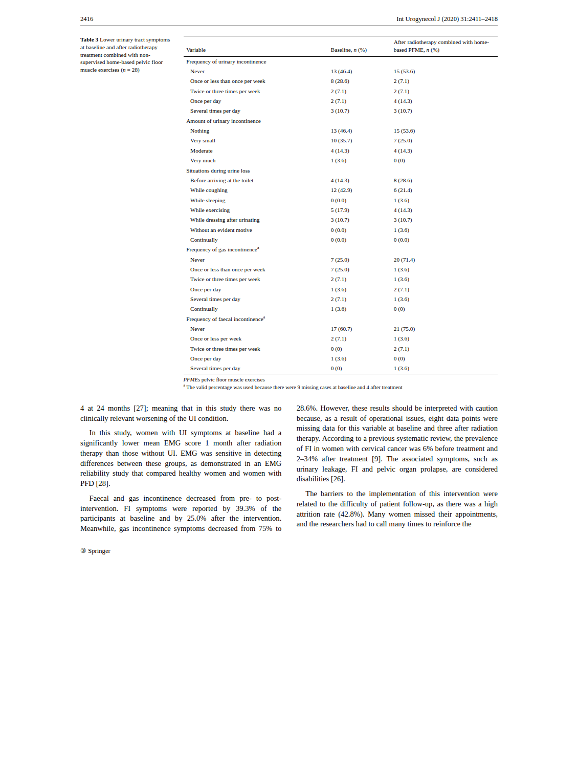2416 Int Urogynecol J (2020) 31:2411–2418
Table 3 Lower urinary tract symptoms at baseline and after radiotherapy treatment combined with non-supervised home-based pelvic floor muscle exercises (n = 28)
| Variable | Baseline, n (%) | After radiotherapy combined with home-based PFME, n (%) |
| --- | --- | --- |
| Frequency of urinary incontinence | | |
| Never | 13 (46.4) | 15 (53.6) |
| Once or less than once per week | 8 (28.6) | 2 (7.1) |
| Twice or three times per week | 2 (7.1) | 2 (7.1) |
| Once per day | 2 (7.1) | 4 (14.3) |
| Several times per day | 3 (10.7) | 3 (10.7) |
| Amount of urinary incontinence | | |
| Nothing | 13 (46.4) | 15 (53.6) |
| Very small | 10 (35.7) | 7 (25.0) |
| Moderate | 4 (14.3) | 4 (14.3) |
| Very much | 1 (3.6) | 0 (0) |
| Situations during urine loss | | |
| Before arriving at the toilet | 4 (14.3) | 8 (28.6) |
| While coughing | 12 (42.9) | 6 (21.4) |
| While sleeping | 0 (0.0) | 1 (3.6) |
| While exercising | 5 (17.9) | 4 (14.3) |
| While dressing after urinating | 3 (10.7) | 3 (10.7) |
| Without an evident motive | 0 (0.0) | 1 (3.6) |
| Continually | 0 (0.0) | 0 (0.0) |
| Frequency of gas incontinence a | | |
| Never | 7 (25.0) | 20 (71.4) |
| Once or less than once per week | 7 (25.0) | 1 (3.6) |
| Twice or three times per week | 2 (7.1) | 1 (3.6) |
| Once per day | 1 (3.6) | 2 (7.1) |
| Several times per day | 2 (7.1) | 1 (3.6) |
| Continually | 1 (3.6) | 0 (0) |
| Frequency of faecal incontinence a | | |
| Never | 17 (60.7) | 21 (75.0) |
| Once or less per week | 2 (7.1) | 1 (3.6) |
| Twice or three times per week | 0 (0) | 2 (7.1) |
| Once per day | 1 (3.6) | 0 (0) |
| Several times per day | 0 (0) | 1 (3.6) |
PFMEs pelvic floor muscle exercises
a The valid percentage was used because there were 9 missing cases at baseline and 4 after treatment
4 at 24 months [27]; meaning that in this study there was no clinically relevant worsening of the UI condition.
In this study, women with UI symptoms at baseline had a significantly lower mean EMG score 1 month after radiation therapy than those without UI. EMG was sensitive in detecting differences between these groups, as demonstrated in an EMG reliability study that compared healthy women and women with PFD [28].
Faecal and gas incontinence decreased from pre- to post-intervention. FI symptoms were reported by 39.3% of the participants at baseline and by 25.0% after the intervention. Meanwhile, gas incontinence symptoms decreased from 75% to 28.6%. However, these results should be interpreted with caution because, as a result of operational issues, eight data points were missing data for this variable at baseline and three after radiation therapy. According to a previous systematic review, the prevalence of FI in women with cervical cancer was 6% before treatment and 2–34% after treatment [9]. The associated symptoms, such as urinary leakage, FI and pelvic organ prolapse, are considered disabilities [26].
The barriers to the implementation of this intervention were related to the difficulty of patient follow-up, as there was a high attrition rate (42.8%). Many women missed their appointments, and the researchers had to call many times to reinforce the
③ Springer